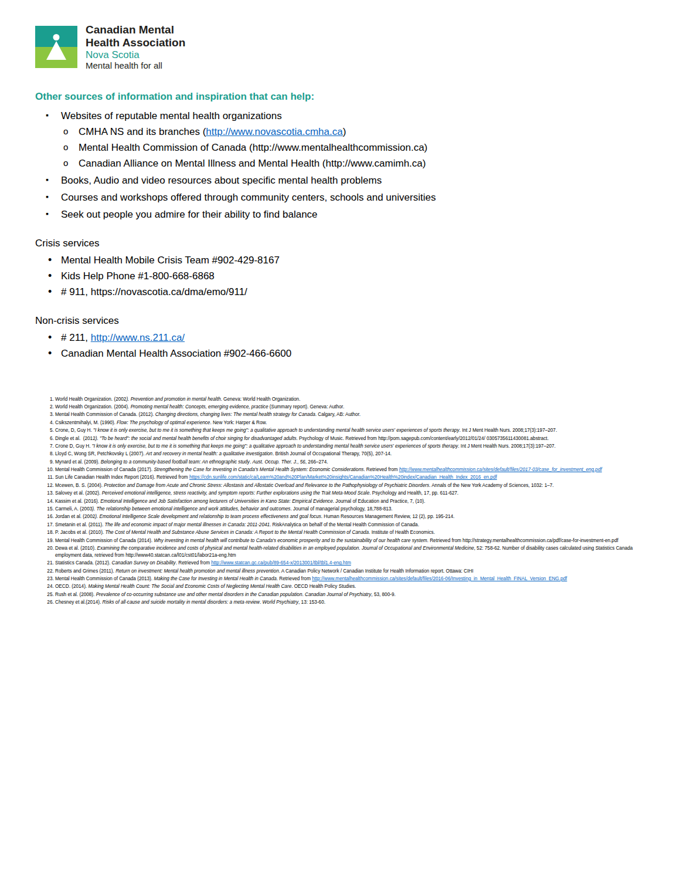Canadian Mental
Health Association
Nova Scotia
Mental health for all
Other sources of information and inspiration that can help:
Websites of reputable mental health organizations
CMHA NS and its branches (http://www.novascotia.cmha.ca)
Mental Health Commission of Canada (http://www.mentalhealthcommission.ca)
Canadian Alliance on Mental Illness and Mental Health (http://www.camimh.ca)
Books, Audio and video resources about specific mental health problems
Courses and workshops offered through community centers, schools and universities
Seek out people you admire for their ability to find balance
Crisis services
Mental Health Mobile Crisis Team #902-429-8167
Kids Help Phone #1-800-668-6868
# 911, https://novascotia.ca/dma/emo/911/
Non-crisis services
# 211, http://www.ns.211.ca/
Canadian Mental Health Association #902-466-6600
World Health Organization. (2002). Prevention and promotion in mental health. Geneva: World Health Organization.
World Health Organization. (2004). Promoting mental health: Concepts, emerging evidence, practice (Summary report). Geneva: Author.
Mental Health Commission of Canada. (2012). Changing directions, changing lives: The mental health strategy for Canada. Calgary, AB: Author.
Csikszentmihalyi, M. (1990). Flow: The psychology of optimal experience. New York: Harper & Row.
Crone, D, Guy H. "I know it is only exercise, but to me it is something that keeps me going": a qualitative approach to understanding mental health service users' experiences of sports therapy. Int J Ment Health Nurs. 2008;17(3):197–207.
Dingle et al. (2012). "To be heard": the social and mental health benefits of choir singing for disadvantaged adults. Psychology of Music. Retrieved from http://pom.sagepub.com/content/early/2012/01/24/ 0305735611430081.abstract.
Crone D, Guy H. "I know it is only exercise, but to me it is something that keeps me going": a qualitative approach to understanding mental health service users' experiences of sports therapy. Int J Ment Health Nurs. 2008;17(3):197–207.
Lloyd C, Wong SR, Petchkovsky L (2007). Art and recovery in mental health: a qualitative investigation. British Journal of Occupational Therapy, 70(5), 207-14.
Mynard et al. (2009). Belonging to a community-based football team: An ethnographic study. Aust. Occup. Ther. J., 56, 266–274.
Mental Health Commission of Canada (2017). Strengthening the Case for Investing in Canada's Mental Health System: Economic Considerations. Retrieved from http://www.mentalhealthcommission.ca/sites/default/files/2017-03/case_for_investment_eng.pdf
Sun Life Canadian Health Index Report (2016). Retrieved from https://cdn.sunlife.com/static/ca/Learn%20and%20Plan/Market%20insights/Canadian%20Health%20index/Canadian_Health_Index_2016_en.pdf
Mcewen, B. S. (2004). Protection and Damage from Acute and Chronic Stress: Allostasis and Allostatic Overload and Relevance to the Pathophysiology of Psychiatric Disorders. Annals of the New York Academy of Sciences, 1032: 1–7.
Salovey et al. (2002). Perceived emotional intelligence, stress reactivity, and symptom reports: Further explorations using the Trait Meta-Mood Scale. Psychology and Health, 17, pp. 611-627.
Kassim et al. (2016). Emotional Intelligence and Job Satisfaction among lecturers of Universities in Kano State: Empirical Evidence. Journal of Education and Practice, 7, (10).
Carmeli, A. (2003). The relationship between emotional intelligence and work attitudes, behavior and outcomes. Journal of managerial psychology, 18,788-813.
Jordan et al. (2002). Emotional Intelligence Scale development and relationship to team process effectiveness and goal focus. Human Resources Management Review, 12 (2), pp. 195-214.
Smetanin et al. (2011). The life and economic impact of major mental illnesses in Canada: 2011-2041. RiskAnalytica on behalf of the Mental Health Commission of Canada.
P. Jacobs et al. (2010). The Cost of Mental Health and Substance Abuse Services in Canada: A Report to the Mental Health Commission of Canada. Institute of Health Economics.
Mental Health Commission of Canada (2014). Why investing in mental health will contribute to Canada's economic prosperity and to the sustainability of our health care system. Retrieved from http://strategy.mentalhealthcommission.ca/pdf/case-for-investment-en.pdf
Dewa et al. (2010). Examining the comparative incidence and costs of physical and mental health-related disabilities in an employed population. Journal of Occupational and Environmental Medicine, 52: 758-62. Number of disability cases calculated using Statistics Canada employment data, retrieved from http://www40.statcan.ca/l01/cst01/labor21a-eng.htm
Statistics Canada. (2012). Canadian Survey on Disability. Retrieved from http://www.statcan.gc.ca/pub/89-654-x/2013001/tbl/tbl1.4-eng.htm
Roberts and Grimes (2011). Return on investment: Mental health promotion and mental illness prevention. A Canadian Policy Network / Canadian Institute for Health Information report. Ottawa: CIHI
Mental Health Commission of Canada (2013). Making the Case for Investing in Mental Health in Canada. Retrieved from http://www.mentalhealthcommission.ca/sites/default/files/2016-06/Investing_in_Mental_Health_FINAL_Version_ENG.pdf
OECD. (2014). Making Mental Health Count: The Social and Economic Costs of Neglecting Mental Health Care. OECD Health Policy Studies.
Rush et al. (2008). Prevalence of co-occurring substance use and other mental disorders in the Canadian population. Canadian Journal of Psychiatry, 53, 800-9.
Chesney et al.(2014). Risks of all-cause and suicide mortality in mental disorders: a meta-review. World Psychiatry, 13: 153-60.